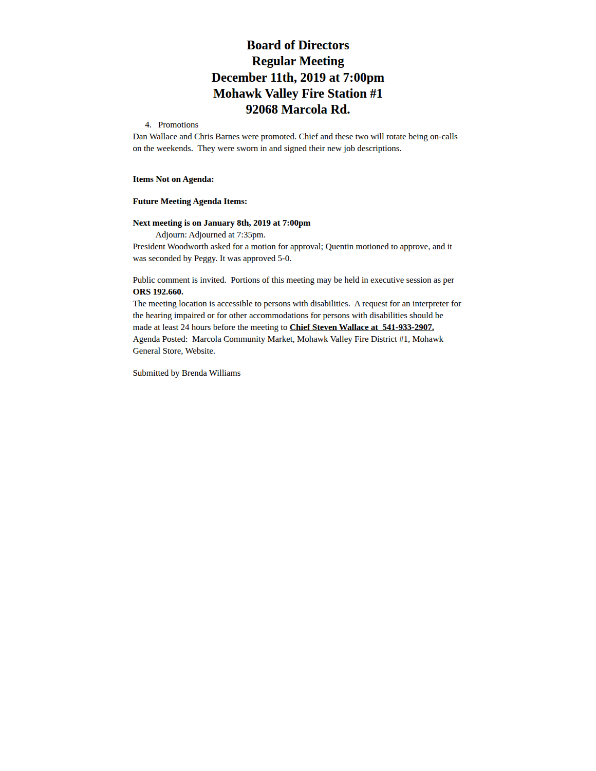Board of Directors
Regular Meeting
December 11th, 2019 at 7:00pm
Mohawk Valley Fire Station #1
92068 Marcola Rd.
4. Promotions
Dan Wallace and Chris Barnes were promoted. Chief and these two will rotate being on-calls on the weekends. They were sworn in and signed their new job descriptions.
Items Not on Agenda:
Future Meeting Agenda Items:
Next meeting is on January 8th, 2019 at 7:00pm
Adjourn: Adjourned at 7:35pm.
President Woodworth asked for a motion for approval; Quentin motioned to approve, and it was seconded by Peggy. It was approved 5-0.
Public comment is invited. Portions of this meeting may be held in executive session as per ORS 192.660.
The meeting location is accessible to persons with disabilities. A request for an interpreter for the hearing impaired or for other accommodations for persons with disabilities should be made at least 24 hours before the meeting to Chief Steven Wallace at 541-933-2907.
Agenda Posted: Marcola Community Market, Mohawk Valley Fire District #1, Mohawk General Store, Website.
Submitted by Brenda Williams